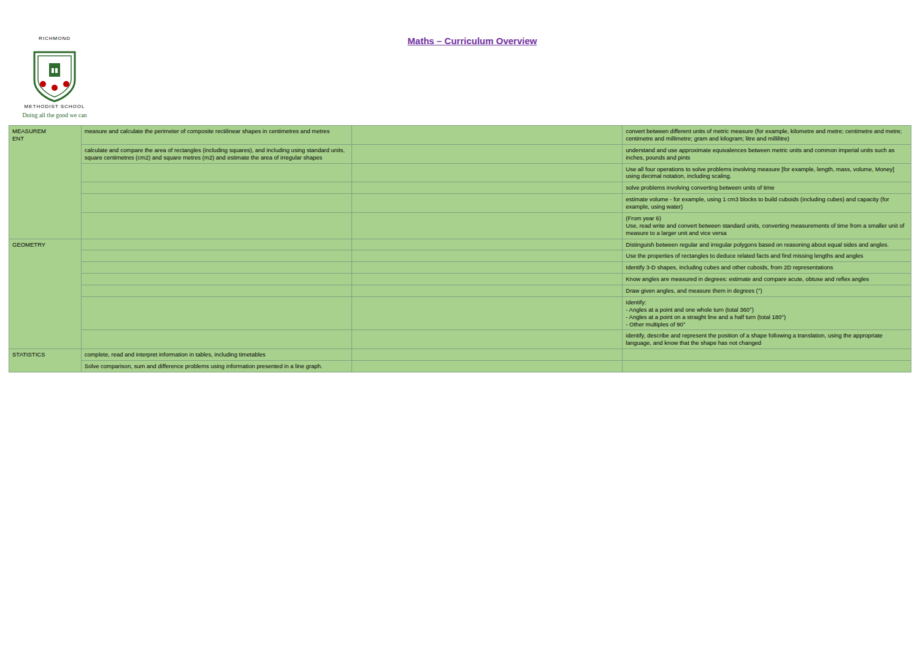RICHMOND
METHODIST SCHOOL
Doing all the good we can
Maths – Curriculum Overview
| MEASUREM ENT | measure and calculate the perimeter of composite rectilinear shapes in centimetres and metres | | convert between different units of metric measure (for example, kilometre and metre; centimetre and metre; centimetre and millimetre; gram and kilogram; litre and millilitre) |
| calculate and compare the area of rectangles (including squares), and including using standard units, square centimetres (cm2) and square metres (m2) and estimate the area of irregular shapes | | understand and use approximate equivalences between metric units and common imperial units such as inches, pounds and pints |
| | | Use all four operations to solve problems involving measure [for example, length, mass, volume, Money] using decimal notation, including scaling. |
| | | solve problems involving converting between units of time |
| | | estimate volume - for example, using 1 cm3 blocks to build cuboids (including cubes) and capacity (for example, using water) |
| | | (From year 6) Use, read write and convert between standard units, converting measurements of time from a smaller unit of measure to a larger unit and vice versa |
| GEOMETRY | | | Distinguish between regular and irregular polygons based on reasoning about equal sides and angles. |
| | | Use the properties of rectangles to deduce related facts and find missing lengths and angles |
| | | Identify 3-D shapes, including cubes and other cuboids, from 2D representations |
| | | Know angles are measured in degrees: estimate and compare acute, obtuse and reflex angles |
| | | Draw given angles, and measure them in degrees (°) |
| | | Identify: - Angles at a point and one whole turn (total 360°) - Angles at a point on a straight line and a half turn (total 180°) - Other multiples of 90° |
| | | identify, describe and represent the position of a shape following a translation, using the appropriate language, and know that the shape has not changed |
| STATISTICS | complete, read and interpret information in tables, including timetables | | |
| Solve comparison, sum and difference problems using information presented in a line graph. | | |